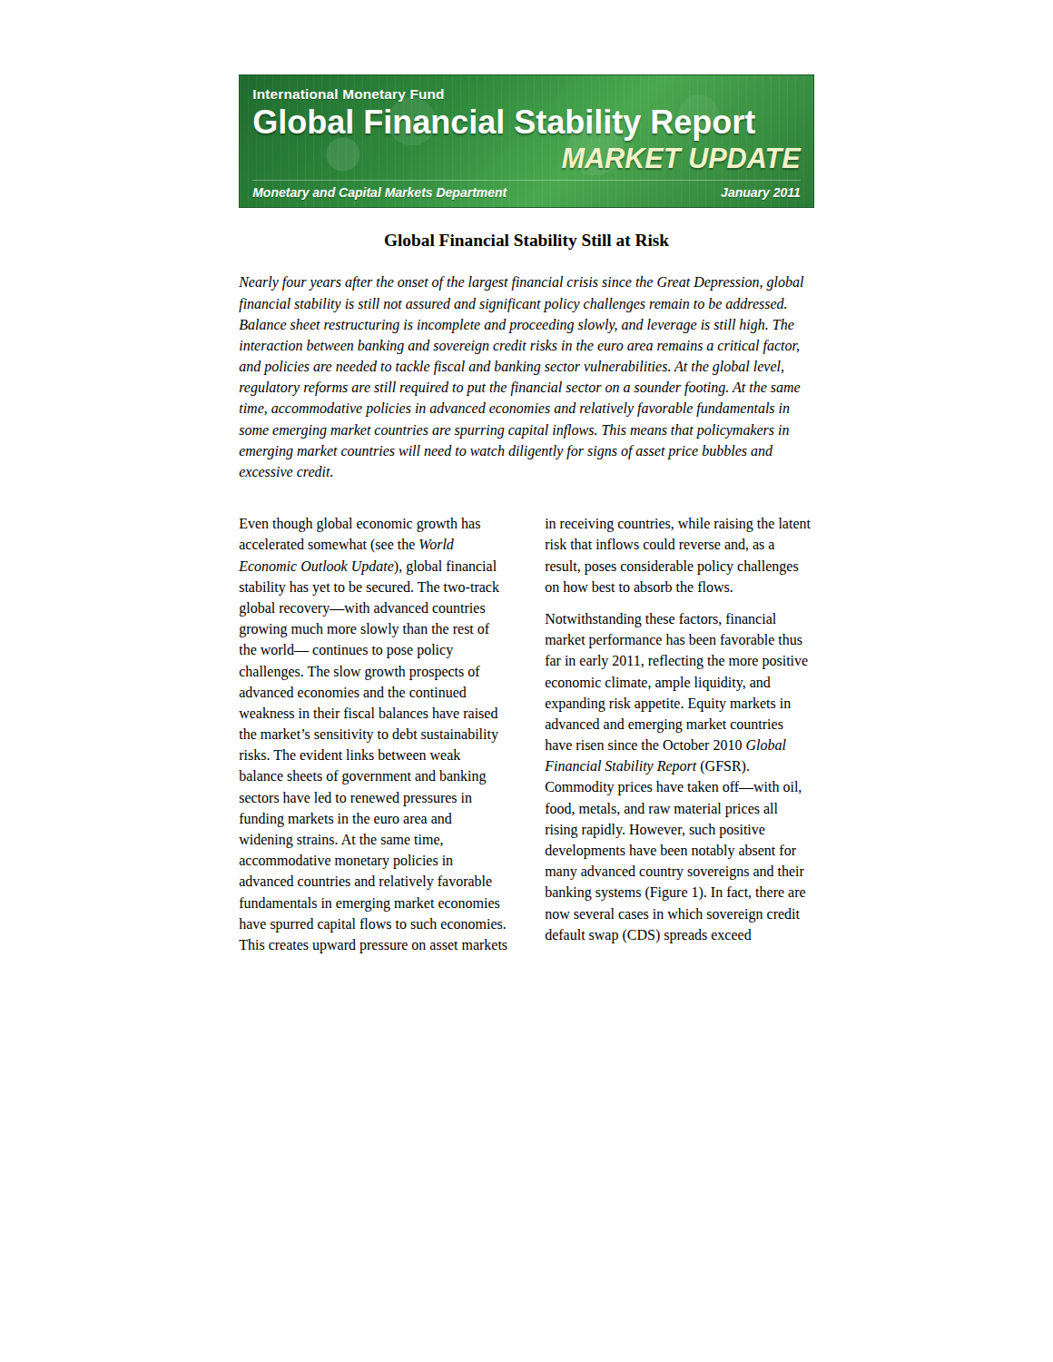International Monetary Fund
Global Financial Stability Report
MARKET UPDATE
Monetary and Capital Markets Department January 2011
Global Financial Stability Still at Risk
Nearly four years after the onset of the largest financial crisis since the Great Depression, global financial stability is still not assured and significant policy challenges remain to be addressed. Balance sheet restructuring is incomplete and proceeding slowly, and leverage is still high. The interaction between banking and sovereign credit risks in the euro area remains a critical factor, and policies are needed to tackle fiscal and banking sector vulnerabilities. At the global level, regulatory reforms are still required to put the financial sector on a sounder footing. At the same time, accommodative policies in advanced economies and relatively favorable fundamentals in some emerging market countries are spurring capital inflows. This means that policymakers in emerging market countries will need to watch diligently for signs of asset price bubbles and excessive credit.
Even though global economic growth has accelerated somewhat (see the World Economic Outlook Update), global financial stability has yet to be secured. The two-track global recovery—with advanced countries growing much more slowly than the rest of the world— continues to pose policy challenges. The slow growth prospects of advanced economies and the continued weakness in their fiscal balances have raised the market’s sensitivity to debt sustainability risks. The evident links between weak balance sheets of government and banking sectors have led to renewed pressures in funding markets in the euro area and widening strains. At the same time, accommodative monetary policies in advanced countries and relatively favorable fundamentals in emerging market economies have spurred capital flows to such economies. This creates upward pressure on asset markets in receiving countries, while raising the latent risk that inflows could reverse and, as a result, poses considerable policy challenges on how best to absorb the flows.
Notwithstanding these factors, financial market performance has been favorable thus far in early 2011, reflecting the more positive economic climate, ample liquidity, and expanding risk appetite. Equity markets in advanced and emerging market countries have risen since the October 2010 Global Financial Stability Report (GFSR). Commodity prices have taken off—with oil, food, metals, and raw material prices all rising rapidly. However, such positive developments have been notably absent for many advanced country sovereigns and their banking systems (Figure 1). In fact, there are now several cases in which sovereign credit default swap (CDS) spreads exceed